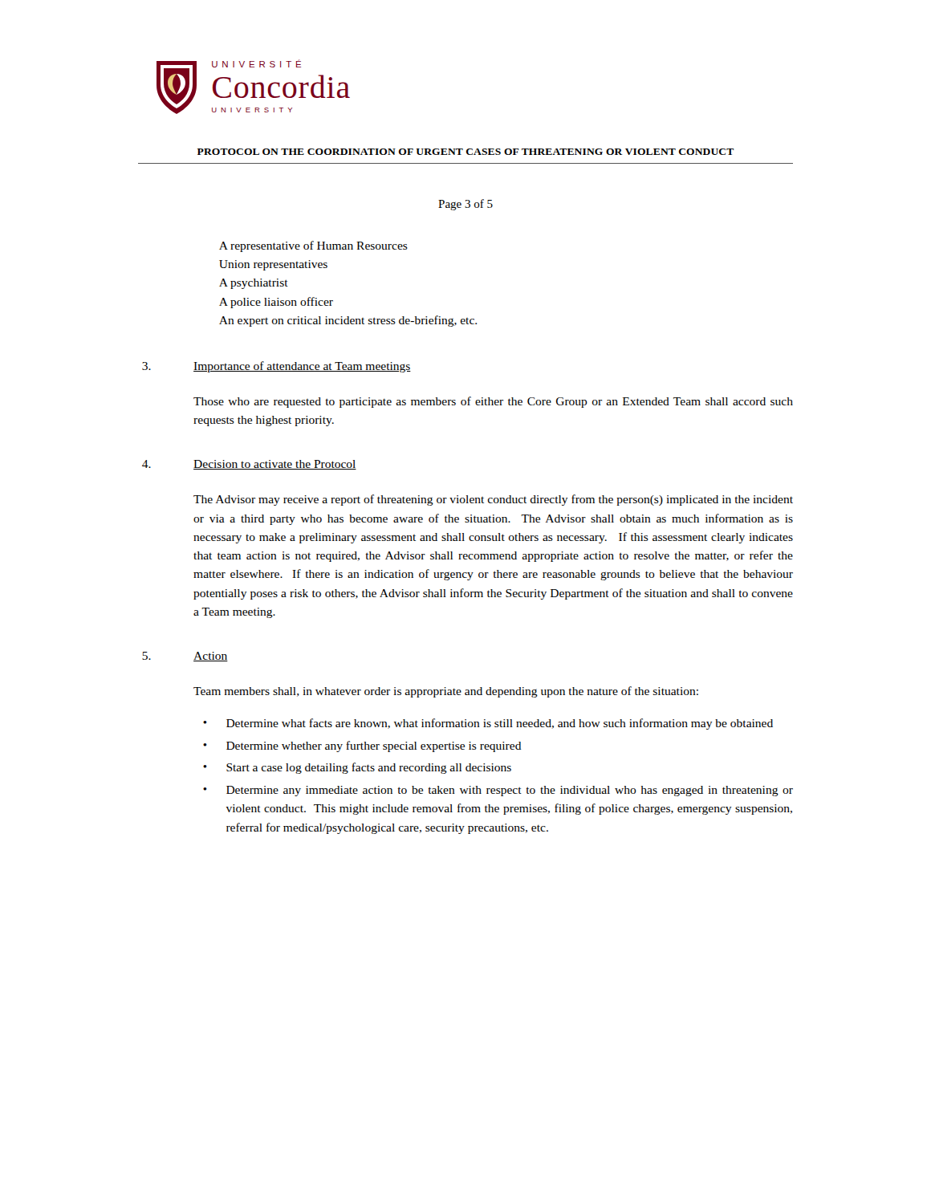UNIVERSITÉ
Concordia
UNIVERSITY
Protocol on the Coordination of Urgent Cases of Threatening or Violent Conduct
Page 3 of 5
A representative of Human Resources
Union representatives
A psychiatrist
A police liaison officer
An expert on critical incident stress de-briefing, etc.
3.
Importance of attendance at Team meetings
Those who are requested to participate as members of either the Core Group or an Extended Team shall accord such requests the highest priority.
4.
Decision to activate the Protocol
The Advisor may receive a report of threatening or violent conduct directly from the person(s) implicated in the incident or via a third party who has become aware of the situation. The Advisor shall obtain as much information as is necessary to make a preliminary assessment and shall consult others as necessary. If this assessment clearly indicates that team action is not required, the Advisor shall recommend appropriate action to resolve the matter, or refer the matter elsewhere. If there is an indication of urgency or there are reasonable grounds to believe that the behaviour potentially poses a risk to others, the Advisor shall inform the Security Department of the situation and shall to convene a Team meeting.
5.
Action
Team members shall, in whatever order is appropriate and depending upon the nature of the situation:
Determine what facts are known, what information is still needed, and how such information may be obtained
Determine whether any further special expertise is required
Start a case log detailing facts and recording all decisions
Determine any immediate action to be taken with respect to the individual who has engaged in threatening or violent conduct. This might include removal from the premises, filing of police charges, emergency suspension, referral for medical/psychological care, security precautions, etc.